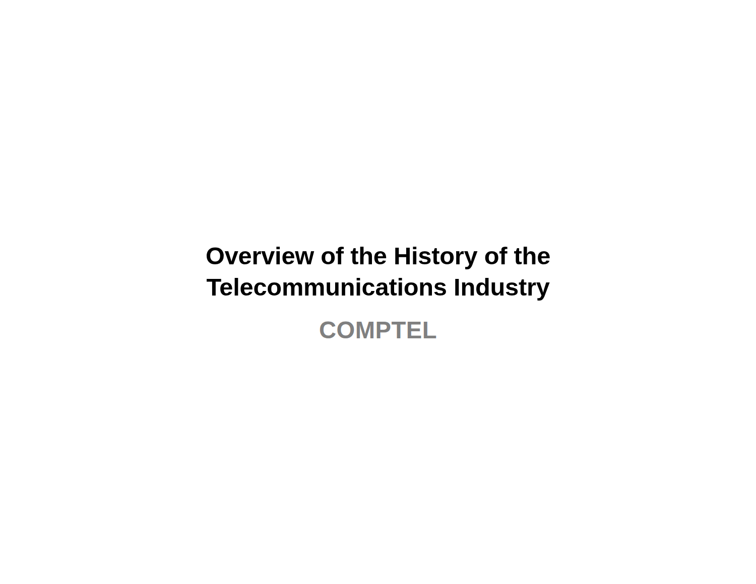Overview of the History of the Telecommunications Industry
COMPTEL